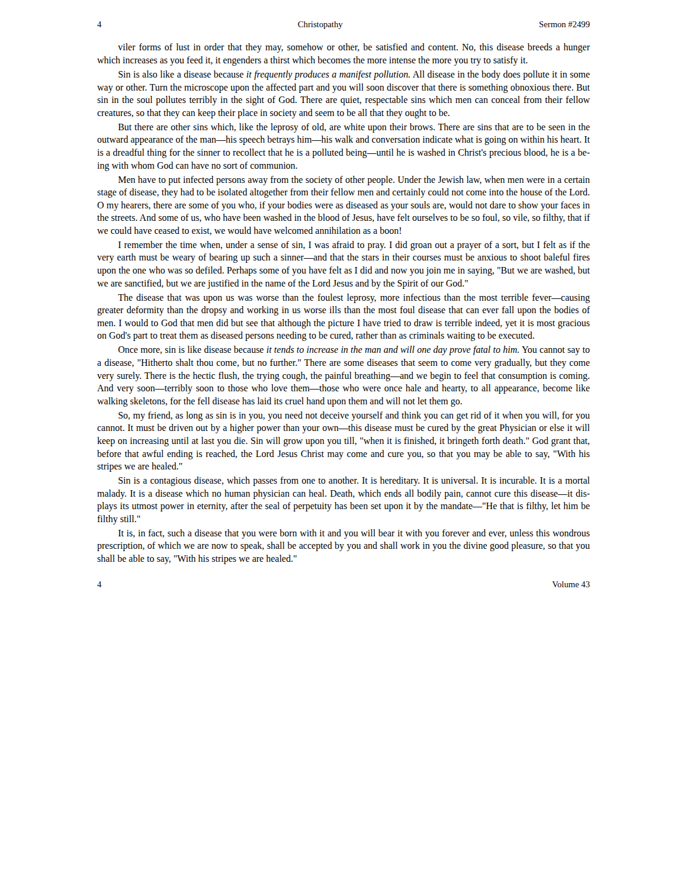4 Christopathy Sermon #2499
viler forms of lust in order that they may, somehow or other, be satisfied and content. No, this disease breeds a hunger which increases as you feed it, it engenders a thirst which becomes the more intense the more you try to satisfy it.
Sin is also like a disease because it frequently produces a manifest pollution. All disease in the body does pollute it in some way or other. Turn the microscope upon the affected part and you will soon discover that there is something obnoxious there. But sin in the soul pollutes terribly in the sight of God. There are quiet, respectable sins which men can conceal from their fellow creatures, so that they can keep their place in society and seem to be all that they ought to be.
But there are other sins which, like the leprosy of old, are white upon their brows. There are sins that are to be seen in the outward appearance of the man—his speech betrays him—his walk and conversation indicate what is going on within his heart. It is a dreadful thing for the sinner to recollect that he is a polluted being—until he is washed in Christ's precious blood, he is a being with whom God can have no sort of communion.
Men have to put infected persons away from the society of other people. Under the Jewish law, when men were in a certain stage of disease, they had to be isolated altogether from their fellow men and certainly could not come into the house of the Lord. O my hearers, there are some of you who, if your bodies were as diseased as your souls are, would not dare to show your faces in the streets. And some of us, who have been washed in the blood of Jesus, have felt ourselves to be so foul, so vile, so filthy, that if we could have ceased to exist, we would have welcomed annihilation as a boon!
I remember the time when, under a sense of sin, I was afraid to pray. I did groan out a prayer of a sort, but I felt as if the very earth must be weary of bearing up such a sinner—and that the stars in their courses must be anxious to shoot baleful fires upon the one who was so defiled. Perhaps some of you have felt as I did and now you join me in saying, "But we are washed, but we are sanctified, but we are justified in the name of the Lord Jesus and by the Spirit of our God."
The disease that was upon us was worse than the foulest leprosy, more infectious than the most terrible fever—causing greater deformity than the dropsy and working in us worse ills than the most foul disease that can ever fall upon the bodies of men. I would to God that men did but see that although the picture I have tried to draw is terrible indeed, yet it is most gracious on God's part to treat them as diseased persons needing to be cured, rather than as criminals waiting to be executed.
Once more, sin is like disease because it tends to increase in the man and will one day prove fatal to him. You cannot say to a disease, "Hitherto shalt thou come, but no further." There are some diseases that seem to come very gradually, but they come very surely. There is the hectic flush, the trying cough, the painful breathing—and we begin to feel that consumption is coming. And very soon—terribly soon to those who love them—those who were once hale and hearty, to all appearance, become like walking skeletons, for the fell disease has laid its cruel hand upon them and will not let them go.
So, my friend, as long as sin is in you, you need not deceive yourself and think you can get rid of it when you will, for you cannot. It must be driven out by a higher power than your own—this disease must be cured by the great Physician or else it will keep on increasing until at last you die. Sin will grow upon you till, "when it is finished, it bringeth forth death." God grant that, before that awful ending is reached, the Lord Jesus Christ may come and cure you, so that you may be able to say, "With his stripes we are healed."
Sin is a contagious disease, which passes from one to another. It is hereditary. It is universal. It is incurable. It is a mortal malady. It is a disease which no human physician can heal. Death, which ends all bodily pain, cannot cure this disease—it displays its utmost power in eternity, after the seal of perpetuity has been set upon it by the mandate—"He that is filthy, let him be filthy still."
It is, in fact, such a disease that you were born with it and you will bear it with you forever and ever, unless this wondrous prescription, of which we are now to speak, shall be accepted by you and shall work in you the divine good pleasure, so that you shall be able to say, "With his stripes we are healed."
4 Volume 43